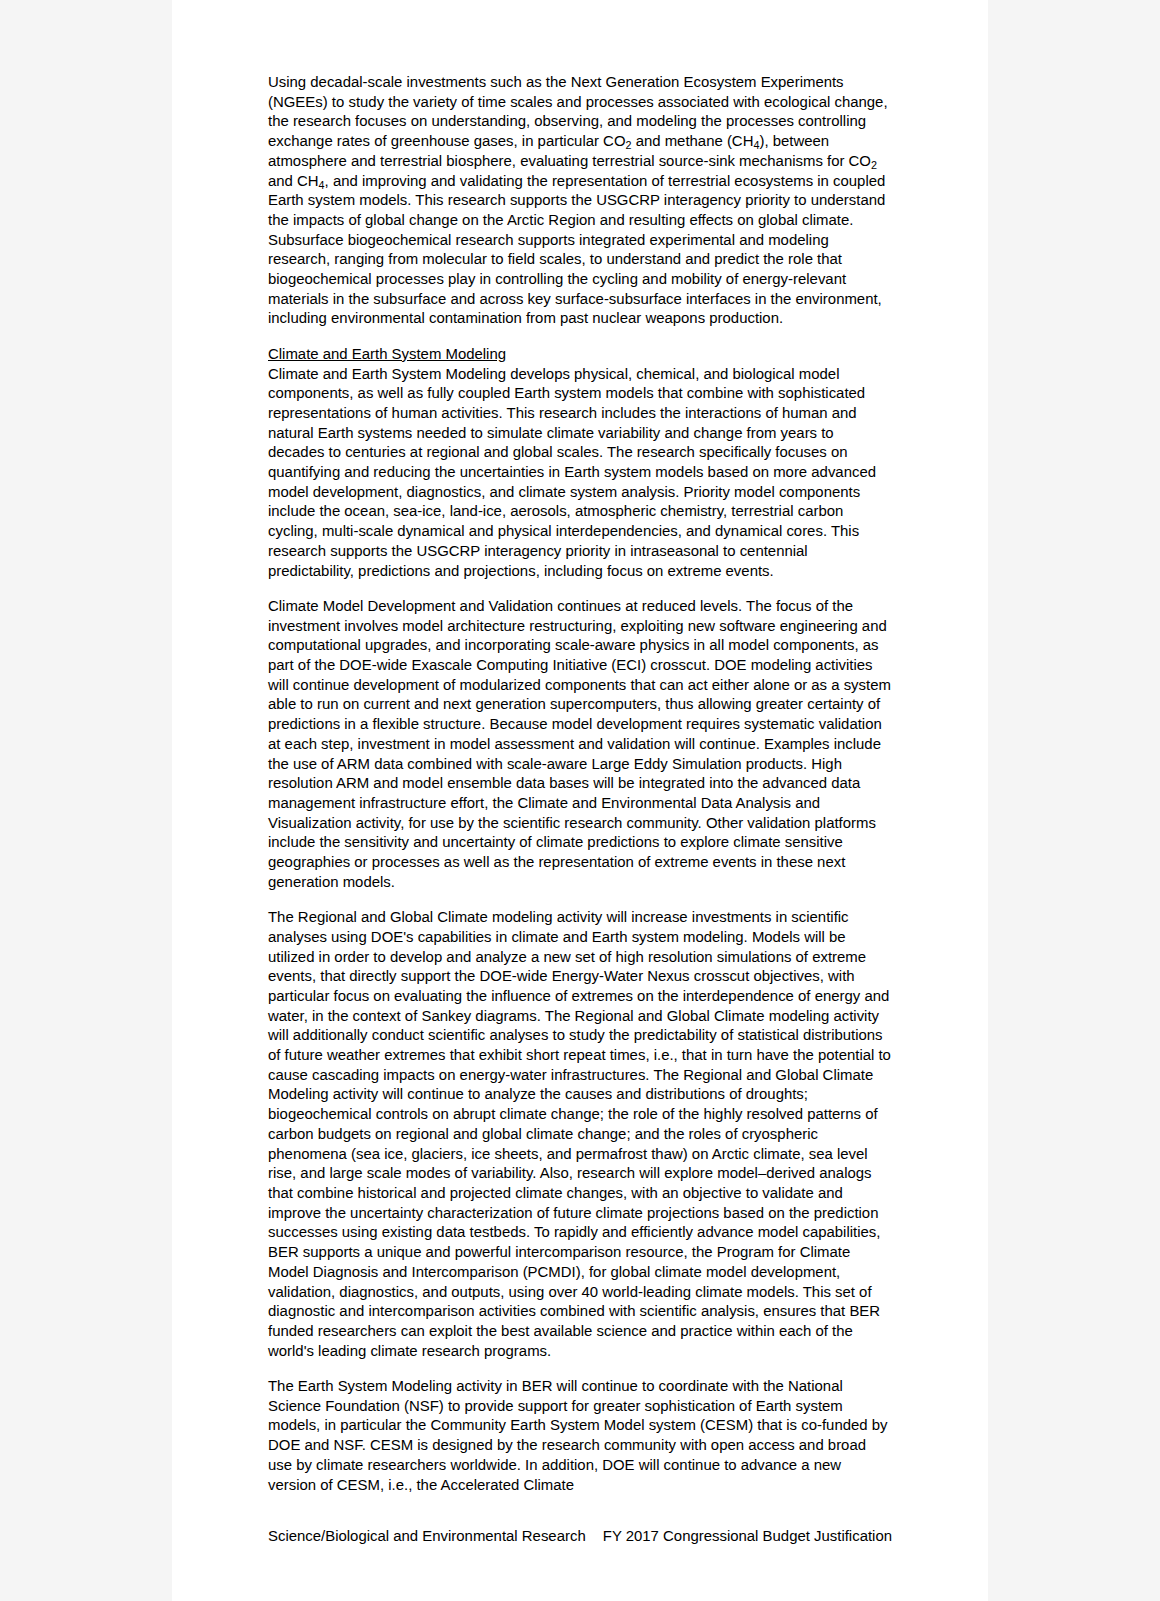Using decadal-scale investments such as the Next Generation Ecosystem Experiments (NGEEs) to study the variety of time scales and processes associated with ecological change, the research focuses on understanding, observing, and modeling the processes controlling exchange rates of greenhouse gases, in particular CO2 and methane (CH4), between atmosphere and terrestrial biosphere, evaluating terrestrial source-sink mechanisms for CO2 and CH4, and improving and validating the representation of terrestrial ecosystems in coupled Earth system models. This research supports the USGCRP interagency priority to understand the impacts of global change on the Arctic Region and resulting effects on global climate. Subsurface biogeochemical research supports integrated experimental and modeling research, ranging from molecular to field scales, to understand and predict the role that biogeochemical processes play in controlling the cycling and mobility of energy-relevant materials in the subsurface and across key surface-subsurface interfaces in the environment, including environmental contamination from past nuclear weapons production.
Climate and Earth System Modeling
Climate and Earth System Modeling develops physical, chemical, and biological model components, as well as fully coupled Earth system models that combine with sophisticated representations of human activities. This research includes the interactions of human and natural Earth systems needed to simulate climate variability and change from years to decades to centuries at regional and global scales. The research specifically focuses on quantifying and reducing the uncertainties in Earth system models based on more advanced model development, diagnostics, and climate system analysis. Priority model components include the ocean, sea-ice, land-ice, aerosols, atmospheric chemistry, terrestrial carbon cycling, multi-scale dynamical and physical interdependencies, and dynamical cores. This research supports the USGCRP interagency priority in intraseasonal to centennial predictability, predictions and projections, including focus on extreme events.
Climate Model Development and Validation continues at reduced levels. The focus of the investment involves model architecture restructuring, exploiting new software engineering and computational upgrades, and incorporating scale-aware physics in all model components, as part of the DOE-wide Exascale Computing Initiative (ECI) crosscut. DOE modeling activities will continue development of modularized components that can act either alone or as a system able to run on current and next generation supercomputers, thus allowing greater certainty of predictions in a flexible structure. Because model development requires systematic validation at each step, investment in model assessment and validation will continue. Examples include the use of ARM data combined with scale-aware Large Eddy Simulation products. High resolution ARM and model ensemble data bases will be integrated into the advanced data management infrastructure effort, the Climate and Environmental Data Analysis and Visualization activity, for use by the scientific research community. Other validation platforms include the sensitivity and uncertainty of climate predictions to explore climate sensitive geographies or processes as well as the representation of extreme events in these next generation models.
The Regional and Global Climate modeling activity will increase investments in scientific analyses using DOE's capabilities in climate and Earth system modeling. Models will be utilized in order to develop and analyze a new set of high resolution simulations of extreme events, that directly support the DOE-wide Energy-Water Nexus crosscut objectives, with particular focus on evaluating the influence of extremes on the interdependence of energy and water, in the context of Sankey diagrams. The Regional and Global Climate modeling activity will additionally conduct scientific analyses to study the predictability of statistical distributions of future weather extremes that exhibit short repeat times, i.e., that in turn have the potential to cause cascading impacts on energy-water infrastructures. The Regional and Global Climate Modeling activity will continue to analyze the causes and distributions of droughts; biogeochemical controls on abrupt climate change; the role of the highly resolved patterns of carbon budgets on regional and global climate change; and the roles of cryospheric phenomena (sea ice, glaciers, ice sheets, and permafrost thaw) on Arctic climate, sea level rise, and large scale modes of variability. Also, research will explore model–derived analogs that combine historical and projected climate changes, with an objective to validate and improve the uncertainty characterization of future climate projections based on the prediction successes using existing data testbeds. To rapidly and efficiently advance model capabilities, BER supports a unique and powerful intercomparison resource, the Program for Climate Model Diagnosis and Intercomparison (PCMDI), for global climate model development, validation, diagnostics, and outputs, using over 40 world-leading climate models. This set of diagnostic and intercomparison activities combined with scientific analysis, ensures that BER funded researchers can exploit the best available science and practice within each of the world's leading climate research programs.
The Earth System Modeling activity in BER will continue to coordinate with the National Science Foundation (NSF) to provide support for greater sophistication of Earth system models, in particular the Community Earth System Model system (CESM) that is co-funded by DOE and NSF. CESM is designed by the research community with open access and broad use by climate researchers worldwide. In addition, DOE will continue to advance a new version of CESM, i.e., the Accelerated Climate
Science/Biological and Environmental Research FY 2017 Congressional Budget Justification